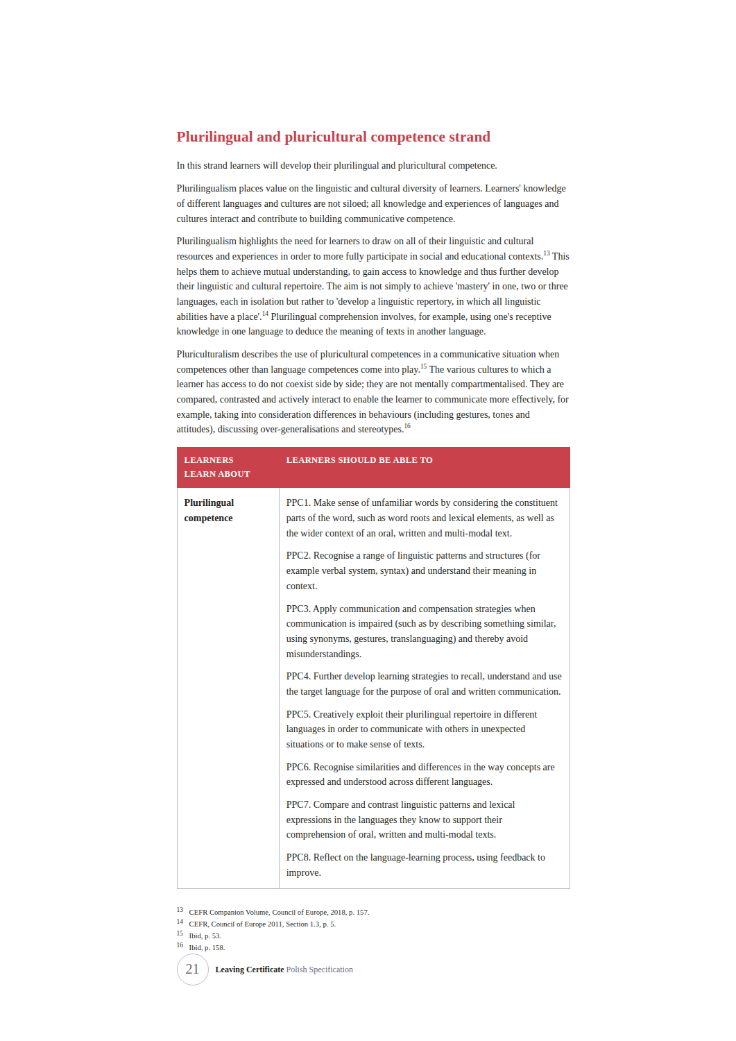Plurilingual and pluricultural competence strand
In this strand learners will develop their plurilingual and pluricultural competence.
Plurilingualism places value on the linguistic and cultural diversity of learners. Learners' knowledge of different languages and cultures are not siloed; all knowledge and experiences of languages and cultures interact and contribute to building communicative competence.
Plurilingualism highlights the need for learners to draw on all of their linguistic and cultural resources and experiences in order to more fully participate in social and educational contexts.13 This helps them to achieve mutual understanding, to gain access to knowledge and thus further develop their linguistic and cultural repertoire. The aim is not simply to achieve 'mastery' in one, two or three languages, each in isolation but rather to 'develop a linguistic repertory, in which all linguistic abilities have a place'.14 Plurilingual comprehension involves, for example, using one's receptive knowledge in one language to deduce the meaning of texts in another language.
Pluriculturalism describes the use of pluricultural competences in a communicative situation when competences other than language competences come into play.15 The various cultures to which a learner has access to do not coexist side by side; they are not mentally compartmentalised. They are compared, contrasted and actively interact to enable the learner to communicate more effectively, for example, taking into consideration differences in behaviours (including gestures, tones and attitudes), discussing over-generalisations and stereotypes.16
| LEARNERS LEARN ABOUT | LEARNERS SHOULD BE ABLE TO |
| --- | --- |
| Plurilingual competence | PPC1. Make sense of unfamiliar words by considering the constituent parts of the word, such as word roots and lexical elements, as well as the wider context of an oral, written and multi-modal text. PPC2. Recognise a range of linguistic patterns and structures (for example verbal system, syntax) and understand their meaning in context. PPC3. Apply communication and compensation strategies when communication is impaired (such as by describing something similar, using synonyms, gestures, translanguaging) and thereby avoid misunderstandings. PPC4. Further develop learning strategies to recall, understand and use the target language for the purpose of oral and written communication. PPC5. Creatively exploit their plurilingual repertoire in different languages in order to communicate with others in unexpected situations or to make sense of texts. PPC6. Recognise similarities and differences in the way concepts are expressed and understood across different languages. PPC7. Compare and contrast linguistic patterns and lexical expressions in the languages they know to support their comprehension of oral, written and multi-modal texts. PPC8. Reflect on the language-learning process, using feedback to improve. |
13 CEFR Companion Volume, Council of Europe, 2018, p. 157.
14 CEFR, Council of Europe 2011, Section 1.3, p. 5.
15 Ibid, p. 53.
16 Ibid, p. 158.
21
Leaving Certificate Polish Specification